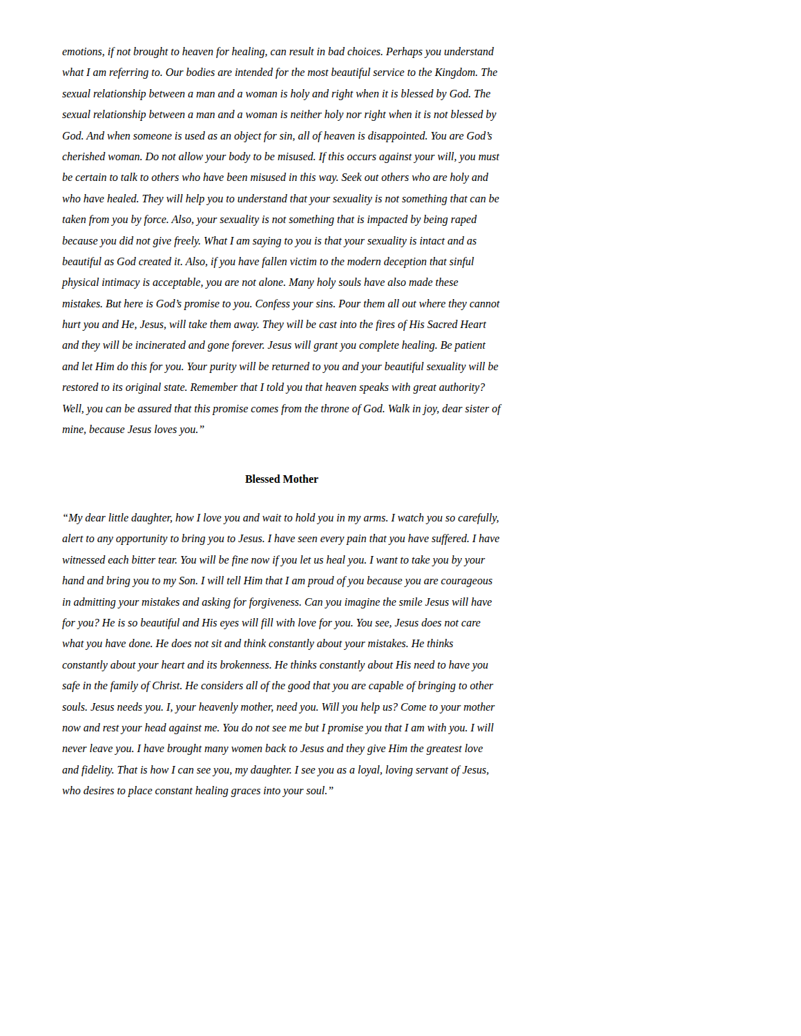emotions, if not brought to heaven for healing, can result in bad choices. Perhaps you understand what I am referring to. Our bodies are intended for the most beautiful service to the Kingdom. The sexual relationship between a man and a woman is holy and right when it is blessed by God. The sexual relationship between a man and a woman is neither holy nor right when it is not blessed by God. And when someone is used as an object for sin, all of heaven is disappointed. You are God’s cherished woman. Do not allow your body to be misused. If this occurs against your will, you must be certain to talk to others who have been misused in this way. Seek out others who are holy and who have healed. They will help you to understand that your sexuality is not something that can be taken from you by force. Also, your sexuality is not something that is impacted by being raped because you did not give freely. What I am saying to you is that your sexuality is intact and as beautiful as God created it. Also, if you have fallen victim to the modern deception that sinful physical intimacy is acceptable, you are not alone. Many holy souls have also made these mistakes. But here is God’s promise to you. Confess your sins. Pour them all out where they cannot hurt you and He, Jesus, will take them away. They will be cast into the fires of His Sacred Heart and they will be incinerated and gone forever. Jesus will grant you complete healing. Be patient and let Him do this for you. Your purity will be returned to you and your beautiful sexuality will be restored to its original state. Remember that I told you that heaven speaks with great authority? Well, you can be assured that this promise comes from the throne of God. Walk in joy, dear sister of mine, because Jesus loves you.”
Blessed Mother
“My dear little daughter, how I love you and wait to hold you in my arms. I watch you so carefully, alert to any opportunity to bring you to Jesus. I have seen every pain that you have suffered. I have witnessed each bitter tear. You will be fine now if you let us heal you. I want to take you by your hand and bring you to my Son. I will tell Him that I am proud of you because you are courageous in admitting your mistakes and asking for forgiveness. Can you imagine the smile Jesus will have for you? He is so beautiful and His eyes will fill with love for you. You see, Jesus does not care what you have done. He does not sit and think constantly about your mistakes. He thinks constantly about your heart and its brokenness. He thinks constantly about His need to have you safe in the family of Christ. He considers all of the good that you are capable of bringing to other souls. Jesus needs you. I, your heavenly mother, need you. Will you help us? Come to your mother now and rest your head against me. You do not see me but I promise you that I am with you. I will never leave you. I have brought many women back to Jesus and they give Him the greatest love and fidelity. That is how I can see you, my daughter. I see you as a loyal, loving servant of Jesus, who desires to place constant healing graces into your soul.”